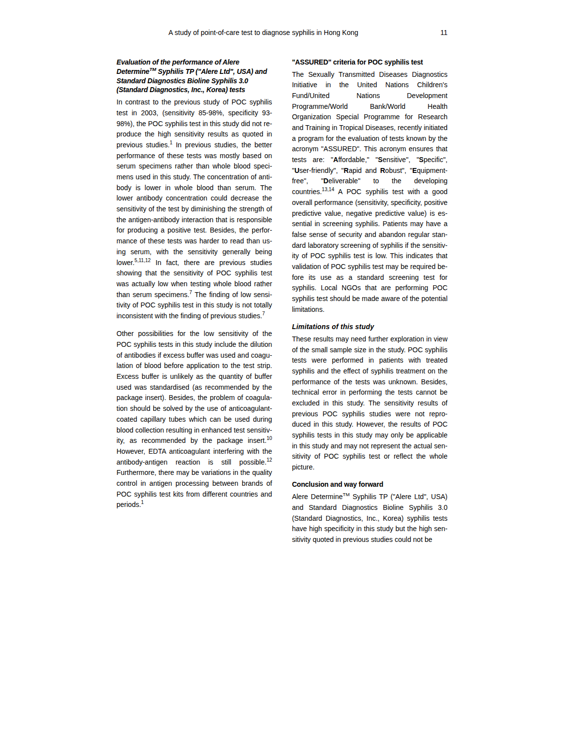A study of point-of-care test to diagnose syphilis in Hong Kong 11
Evaluation of the performance of Alere DetermineTM Syphilis TP ("Alere Ltd", USA) and Standard Diagnostics Bioline Syphilis 3.0 (Standard Diagnostics, Inc., Korea) tests
In contrast to the previous study of POC syphilis test in 2003, (sensitivity 85-98%, specificity 93-98%), the POC syphilis test in this study did not reproduce the high sensitivity results as quoted in previous studies.1 In previous studies, the better performance of these tests was mostly based on serum specimens rather than whole blood specimens used in this study. The concentration of antibody is lower in whole blood than serum. The lower antibody concentration could decrease the sensitivity of the test by diminishing the strength of the antigen-antibody interaction that is responsible for producing a positive test. Besides, the performance of these tests was harder to read than using serum, with the sensitivity generally being lower.5,11,12 In fact, there are previous studies showing that the sensitivity of POC syphilis test was actually low when testing whole blood rather than serum specimens.7 The finding of low sensitivity of POC syphilis test in this study is not totally inconsistent with the finding of previous studies.7
Other possibilities for the low sensitivity of the POC syphilis tests in this study include the dilution of antibodies if excess buffer was used and coagulation of blood before application to the test strip. Excess buffer is unlikely as the quantity of buffer used was standardised (as recommended by the package insert). Besides, the problem of coagulation should be solved by the use of anticoagulant-coated capillary tubes which can be used during blood collection resulting in enhanced test sensitivity, as recommended by the package insert.10 However, EDTA anticoagulant interfering with the antibody-antigen reaction is still possible.12 Furthermore, there may be variations in the quality control in antigen processing between brands of POC syphilis test kits from different countries and periods.1
"ASSURED" criteria for POC syphilis test
The Sexually Transmitted Diseases Diagnostics Initiative in the United Nations Children's Fund/United Nations Development Programme/World Bank/World Health Organization Special Programme for Research and Training in Tropical Diseases, recently initiated a program for the evaluation of tests known by the acronym "ASSURED". This acronym ensures that tests are: "Affordable," "Sensitive", "Specific", "User-friendly", "Rapid and Robust", "Equipment-free", "Deliverable" to the developing countries.13,14 A POC syphilis test with a good overall performance (sensitivity, specificity, positive predictive value, negative predictive value) is essential in screening syphilis. Patients may have a false sense of security and abandon regular standard laboratory screening of syphilis if the sensitivity of POC syphilis test is low. This indicates that validation of POC syphilis test may be required before its use as a standard screening test for syphilis. Local NGOs that are performing POC syphilis test should be made aware of the potential limitations.
Limitations of this study
These results may need further exploration in view of the small sample size in the study. POC syphilis tests were performed in patients with treated syphilis and the effect of syphilis treatment on the performance of the tests was unknown. Besides, technical error in performing the tests cannot be excluded in this study. The sensitivity results of previous POC syphilis studies were not reproduced in this study. However, the results of POC syphilis tests in this study may only be applicable in this study and may not represent the actual sensitivity of POC syphilis test or reflect the whole picture.
Conclusion and way forward
Alere DetermineTM Syphilis TP ("Alere Ltd", USA) and Standard Diagnostics Bioline Syphilis 3.0 (Standard Diagnostics, Inc., Korea) syphilis tests have high specificity in this study but the high sensitivity quoted in previous studies could not be